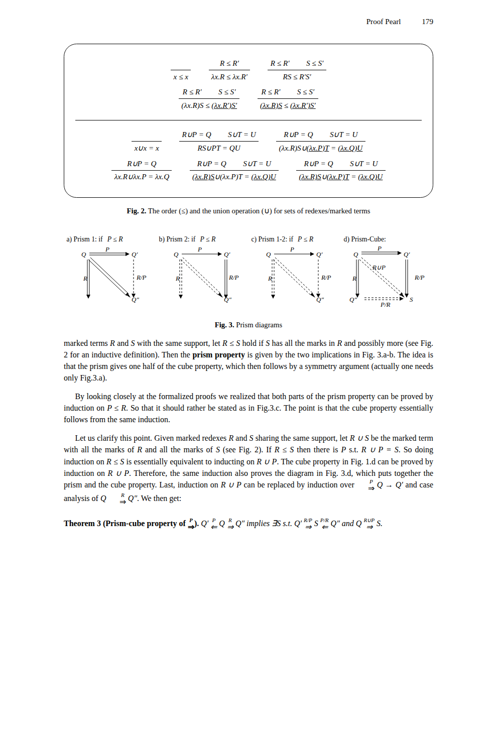Proof Pearl 179
x ≤ x R ≤ R′ λx.R ≤ λx.R′ R ≤ R′ S ≤ S′ RS ≤ R′S′
R ≤ R′ S ≤ S′ (λx.R)S ≤ (λx.R′)S′ R ≤ R′ S ≤ S′ (λx.R)S ≤ (λx.R′)S′
x∪x = x R∪P = Q S∪T = U RS∪PT = QU R∪P = Q S∪T = U (λx.R)S∪(λx.P)T = (λx.Q)U
R∪P = Q λx.R∪λx.P = λx.Q R∪P = Q S∪T = U (λx.R)S∪(λx.P)T = (λx.Q)U R∪P = Q S∪T = U (λx.R)S∪(λx.P)T = (λx.Q)U
Fig. 2. The order (≤) and the union operation (∪) for sets of redexes/marked terms
a) Prism 1: if P ≤ R b) Prism 2: if P ≤ R c) Prism 1-2: if P ≤ R d) Prism-Cube:
Q Q′ Q″ P R R/P
Q Q′ Q″ P R R/P
Q Q′ Q″ P R R/P
Q Q′ Q″ S P R R/P R∪P P/R
Fig. 3. Prism diagrams
marked terms R and S with the same support, let R ≤ S hold if S has all the marks in R and possibly more (see Fig. 2 for an inductive definition). Then the prism property is given by the two implications in Fig. 3.a-b. The idea is that the prism gives one half of the cube property, which then follows by a symmetry argument (actually one needs only Fig.3.a).
By looking closely at the formalized proofs we realized that both parts of the prism property can be proved by induction on P ≤ R. So that it should rather be stated as in Fig.3.c. The point is that the cube property essentially follows from the same induction.
Let us clarify this point. Given marked redexes R and S sharing the same support, let R ∪ S be the marked term with all the marks of R and all the marks of S (see Fig. 2). If R ≤ S then there is P s.t. R ∪ P = S. So doing induction on R ≤ S is essentially equivalent to inducting on R ∪ P. The cube property in Fig. 1.d can be proved by induction on R ∪ P. Therefore, the same induction also proves the diagram in Fig. 3.d, which puts together the prism and the cube property. Last, induction on R ∪ P can be replaced by induction over P⇒ Q → Q′ and case analysis of Q R⇒ Q″. We then get:
Theorem 3 (Prism-cube property of P⇒). Q′ P⇐ Q R⇒ Q″ implies ∃S s.t. Q′ R/P⇒ S P/R⇐ Q″ and Q R∪P⇒ S.